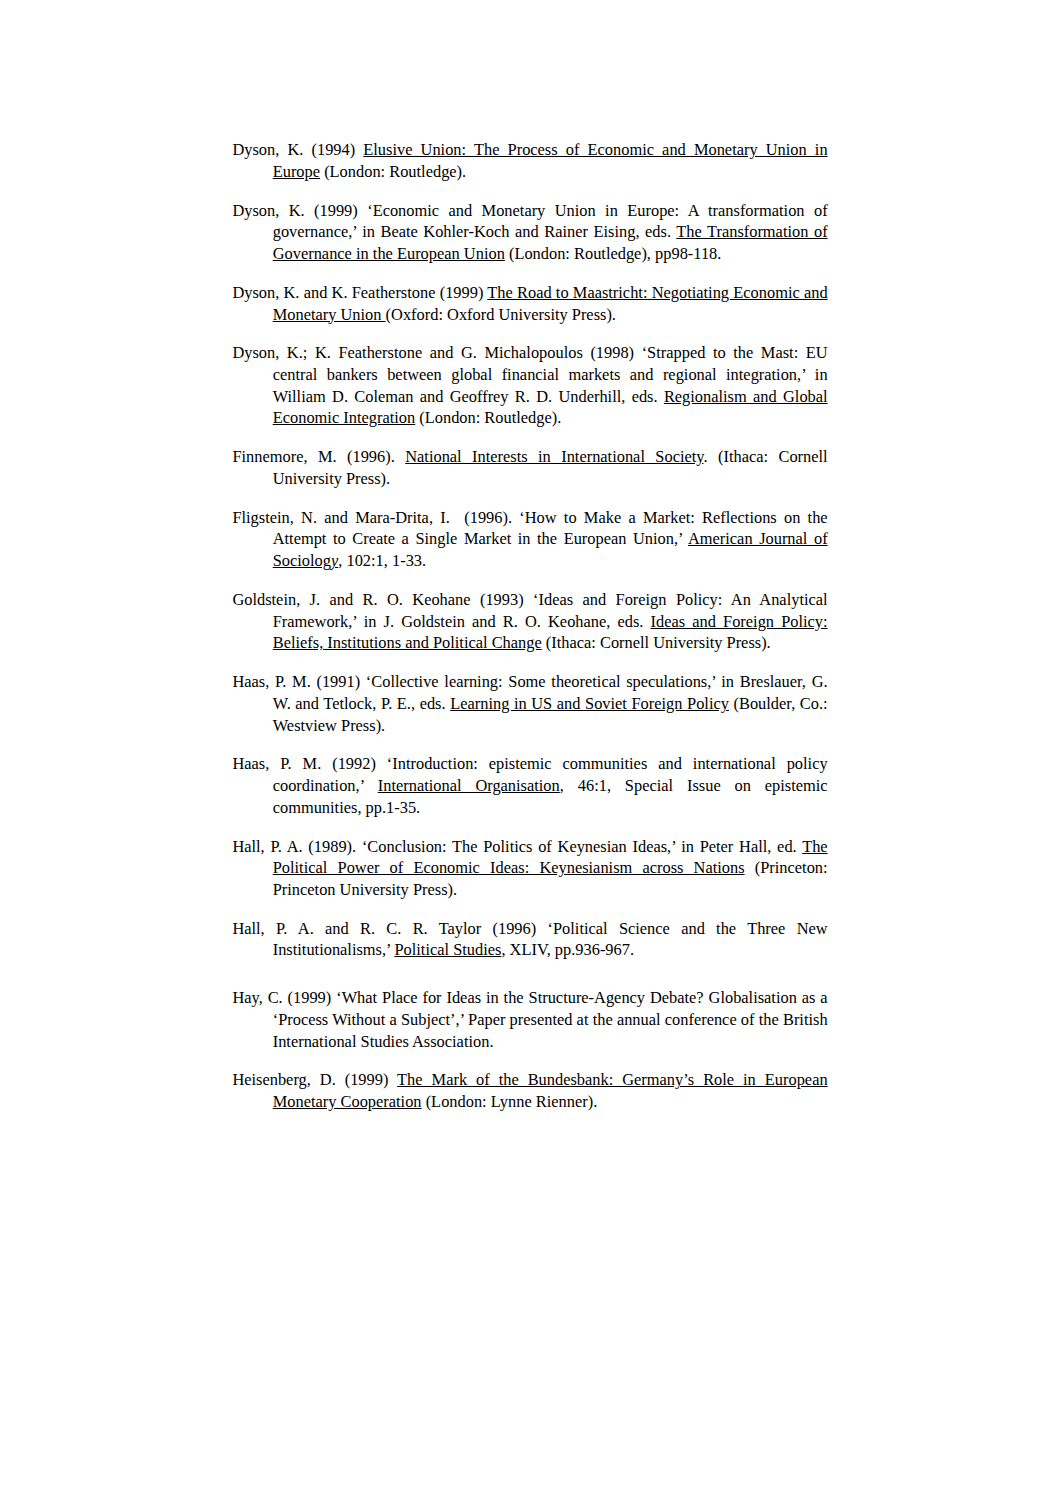Dyson, K. (1994) Elusive Union: The Process of Economic and Monetary Union in Europe (London: Routledge).
Dyson, K. (1999) ‘Economic and Monetary Union in Europe: A transformation of governance,’ in Beate Kohler-Koch and Rainer Eising, eds. The Transformation of Governance in the European Union (London: Routledge), pp98-118.
Dyson, K. and K. Featherstone (1999) The Road to Maastricht: Negotiating Economic and Monetary Union (Oxford: Oxford University Press).
Dyson, K.; K. Featherstone and G. Michalopoulos (1998) ‘Strapped to the Mast: EU central bankers between global financial markets and regional integration,’ in William D. Coleman and Geoffrey R. D. Underhill, eds. Regionalism and Global Economic Integration (London: Routledge).
Finnemore, M. (1996). National Interests in International Society. (Ithaca: Cornell University Press).
Fligstein, N. and Mara-Drita, I. (1996). ‘How to Make a Market: Reflections on the Attempt to Create a Single Market in the European Union,’ American Journal of Sociology, 102:1, 1-33.
Goldstein, J. and R. O. Keohane (1993) ‘Ideas and Foreign Policy: An Analytical Framework,’ in J. Goldstein and R. O. Keohane, eds. Ideas and Foreign Policy: Beliefs, Institutions and Political Change (Ithaca: Cornell University Press).
Haas, P. M. (1991) ‘Collective learning: Some theoretical speculations,’ in Breslauer, G. W. and Tetlock, P. E., eds. Learning in US and Soviet Foreign Policy (Boulder, Co.: Westview Press).
Haas, P. M. (1992) ‘Introduction: epistemic communities and international policy coordination,’ International Organisation, 46:1, Special Issue on epistemic communities, pp.1-35.
Hall, P. A. (1989). ‘Conclusion: The Politics of Keynesian Ideas,’ in Peter Hall, ed. The Political Power of Economic Ideas: Keynesianism across Nations (Princeton: Princeton University Press).
Hall, P. A. and R. C. R. Taylor (1996) ‘Political Science and the Three New Institutionalisms,’ Political Studies, XLIV, pp.936-967.
Hay, C. (1999) ‘What Place for Ideas in the Structure-Agency Debate? Globalisation as a ‘Process Without a Subject’,’ Paper presented at the annual conference of the British International Studies Association.
Heisenberg, D. (1999) The Mark of the Bundesbank: Germany’s Role in European Monetary Cooperation (London: Lynne Rienner).